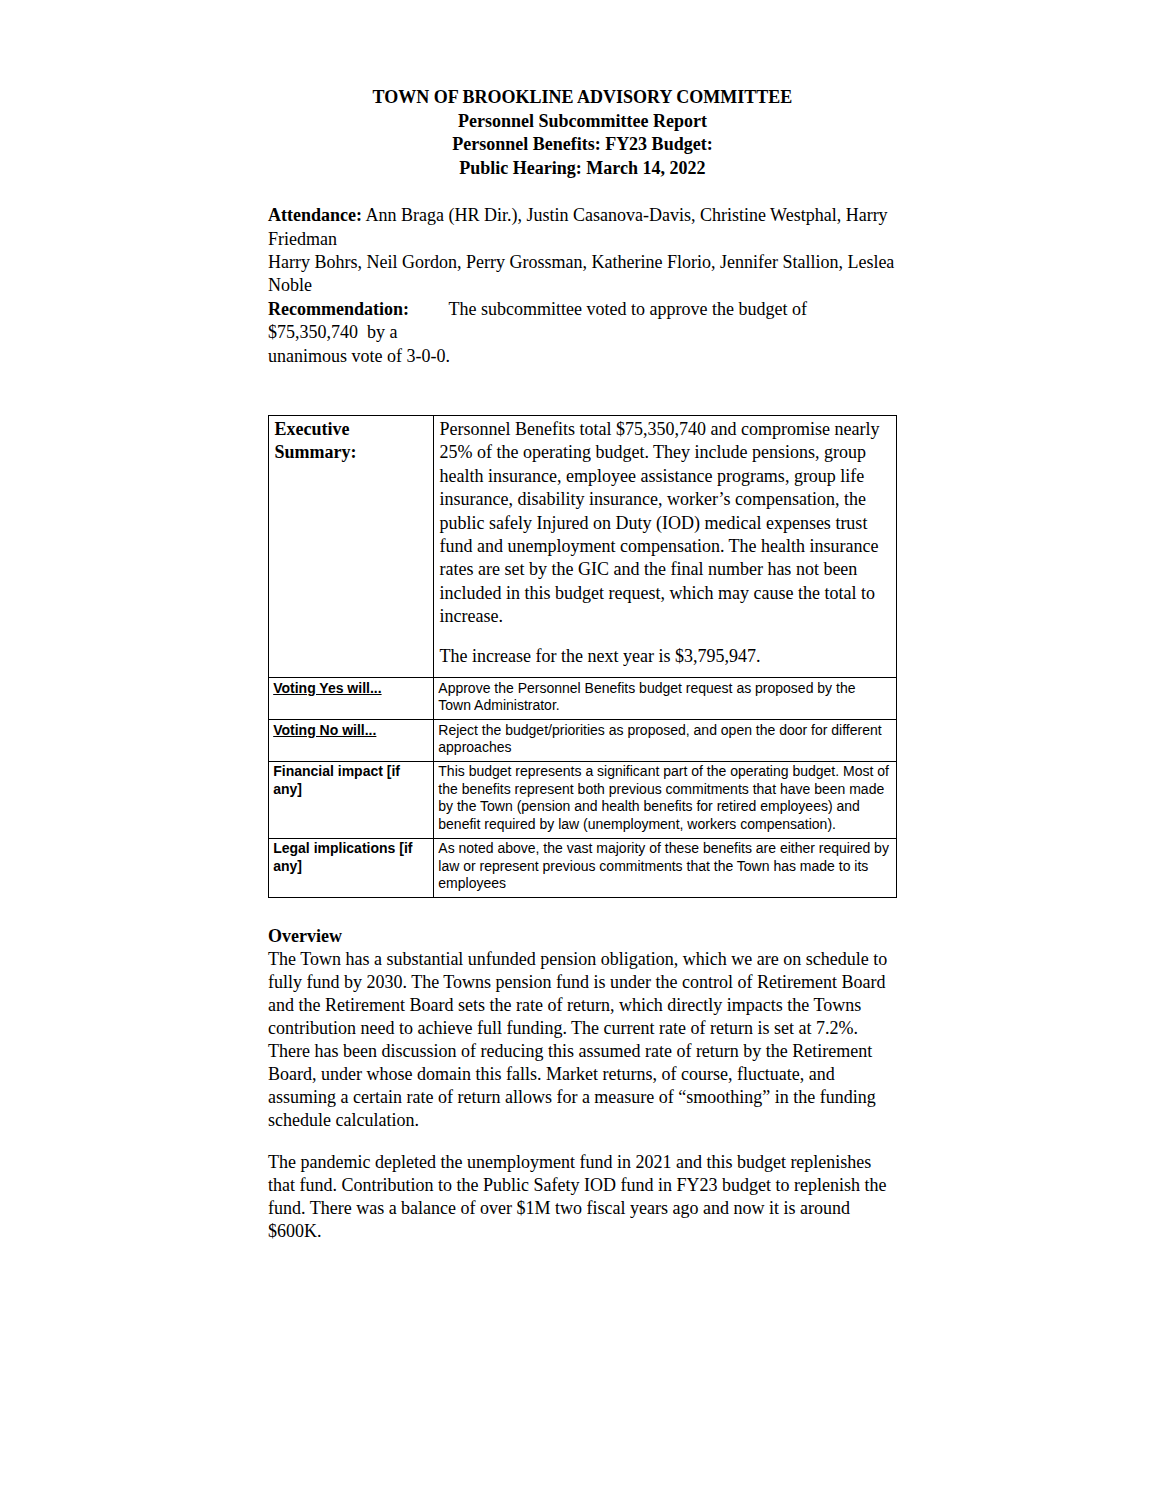TOWN OF BROOKLINE ADVISORY COMMITTEE
Personnel Subcommittee Report
Personnel Benefits: FY23 Budget:
Public Hearing: March 14, 2022
Attendance: Ann Braga (HR Dir.), Justin Casanova-Davis, Christine Westphal, Harry Friedman
Harry Bohrs, Neil Gordon, Perry Grossman, Katherine Florio, Jennifer Stallion, Leslea Noble
Recommendation: The subcommittee voted to approve the budget of $75,350,740 by a
unanimous vote of 3-0-0.
| Executive Summary: | Personnel Benefits total $75,350,740 and compromise nearly 25% of the operating budget. They include pensions, group health insurance, employee assistance programs, group life insurance, disability insurance, worker’s compensation, the public safely Injured on Duty (IOD) medical expenses trust fund and unemployment compensation. The health insurance rates are set by the GIC and the final number has not been included in this budget request, which may cause the total to increase. The increase for the next year is $3,795,947. |
| Voting Yes will... | Approve the Personnel Benefits budget request as proposed by the Town Administrator. |
| Voting No will... | Reject the budget/priorities as proposed, and open the door for different approaches |
| Financial impact [if any] | This budget represents a significant part of the operating budget. Most of the benefits represent both previous commitments that have been made by the Town (pension and health benefits for retired employees) and benefit required by law (unemployment, workers compensation). |
| Legal implications [if any] | As noted above, the vast majority of these benefits are either required by law or represent previous commitments that the Town has made to its employees |
Overview
The Town has a substantial unfunded pension obligation, which we are on schedule to fully fund by 2030. The Towns pension fund is under the control of Retirement Board and the Retirement Board sets the rate of return, which directly impacts the Towns contribution need to achieve full funding. The current rate of return is set at 7.2%. There has been discussion of reducing this assumed rate of return by the Retirement Board, under whose domain this falls. Market returns, of course, fluctuate, and assuming a certain rate of return allows for a measure of “smoothing” in the funding schedule calculation.
The pandemic depleted the unemployment fund in 2021 and this budget replenishes that fund. Contribution to the Public Safety IOD fund in FY23 budget to replenish the fund. There was a balance of over $1M two fiscal years ago and now it is around $600K.